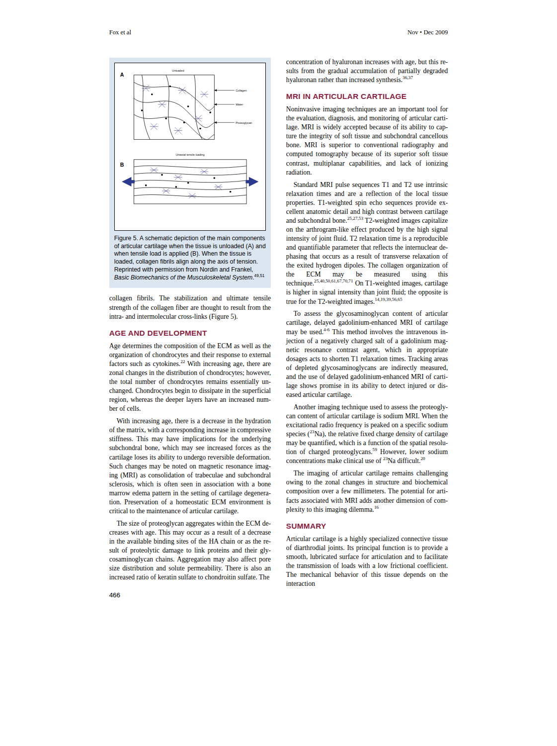Fox et al Nov • Dec 2009
A Unloaded Collagen Water Proteoglycan B Uniaxial tensile loading
Figure 5. A schematic depiction of the main components of articular cartilage when the tissue is unloaded (A) and when tensile load is applied (B). When the tissue is loaded, collagen fibrils align along the axis of tension. Reprinted with permission from Nordin and Frankel, Basic Biomechanics of the Musculoskeletal System.49,51
collagen fibrils. The stabilization and ultimate tensile strength of the collagen fiber are thought to result from the intra- and intermolecular cross-links (Figure 5).
Age and Development
Age determines the composition of the ECM as well as the organization of chondrocytes and their response to external factors such as cytokines.22 With increasing age, there are zonal changes in the distribution of chondrocytes; however, the total number of chondrocytes remains essentially unchanged. Chondrocytes begin to dissipate in the superficial region, whereas the deeper layers have an increased number of cells.
With increasing age, there is a decrease in the hydration of the matrix, with a corresponding increase in compressive stiffness. This may have implications for the underlying subchondral bone, which may see increased forces as the cartilage loses its ability to undergo reversible deformation. Such changes may be noted on magnetic resonance imaging (MRI) as consolidation of trabeculae and subchondral sclerosis, which is often seen in association with a bone marrow edema pattern in the setting of cartilage degeneration. Preservation of a homeostatic ECM environment is critical to the maintenance of articular cartilage.
The size of proteoglycan aggregates within the ECM decreases with age. This may occur as a result of a decrease in the available binding sites of the HA chain or as the result of proteolytic damage to link proteins and their glycosaminoglycan chains. Aggregation may also affect pore size distribution and solute permeability. There is also an increased ratio of keratin sulfate to chondroitin sulfate. The
concentration of hyaluronan increases with age, but this results from the gradual accumulation of partially degraded hyaluronan rather than increased synthesis.36,37
MRI in Articular Cartilage
Noninvasive imaging techniques are an important tool for the evaluation, diagnosis, and monitoring of articular cartilage. MRI is widely accepted because of its ability to capture the integrity of soft tissue and subchondral cancellous bone. MRI is superior to conventional radiography and computed tomography because of its superior soft tissue contrast, multiplanar capabilities, and lack of ionizing radiation.
Standard MRI pulse sequences T1 and T2 use intrinsic relaxation times and are a reflection of the local tissue properties. T1-weighted spin echo sequences provide excellent anatomic detail and high contrast between cartilage and subchondral bone.25,27,53 T2-weighted images capitalize on the arthrogram-like effect produced by the high signal intensity of joint fluid. T2 relaxation time is a reproducible and quantifiable parameter that reflects the internuclear dephasing that occurs as a result of transverse relaxation of the exited hydrogen dipoles. The collagen organization of the ECM may be measured using this technique.25,40,50,61,67,70,71 On T1-weighted images, cartilage is higher in signal intensity than joint fluid; the opposite is true for the T2-weighted images.14,19,39,56,65
To assess the glycosaminoglycan content of articular cartilage, delayed gadolinium-enhanced MRI of cartilage may be used.4-6 This method involves the intravenous injection of a negatively charged salt of a gadolinium magnetic resonance contrast agent, which in appropriate dosages acts to shorten T1 relaxation times. Tracking areas of depleted glycosaminoglycans are indirectly measured, and the use of delayed gadolinium-enhanced MRI of cartilage shows promise in its ability to detect injured or diseased articular cartilage.
Another imaging technique used to assess the proteoglycan content of articular cartilage is sodium MRI. When the excitational radio frequency is peaked on a specific sodium species (23Na), the relative fixed charge density of cartilage may be quantified, which is a function of the spatial resolution of charged proteoglycans.59 However, lower sodium concentrations make clinical use of 23Na difficult.20
The imaging of articular cartilage remains challenging owing to the zonal changes in structure and biochemical composition over a few millimeters. The potential for artifacts associated with MRI adds another dimension of complexity to this imaging dilemma.16
Summary
Articular cartilage is a highly specialized connective tissue of diarthrodial joints. Its principal function is to provide a smooth, lubricated surface for articulation and to facilitate the transmission of loads with a low frictional coefficient. The mechanical behavior of this tissue depends on the interaction
466